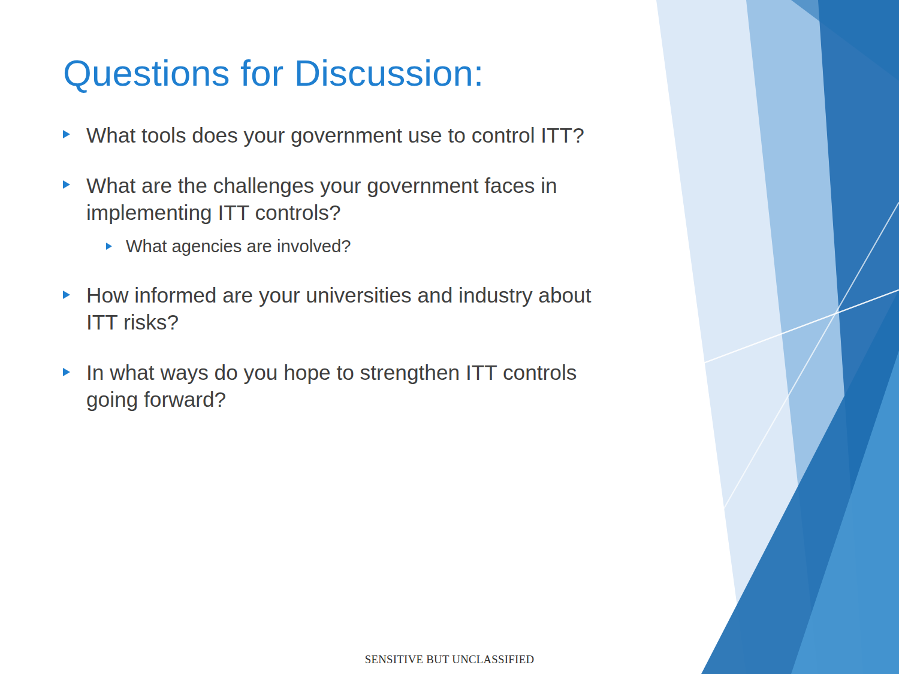Questions for Discussion:
What tools does your government use to control ITT?
What are the challenges your government faces in implementing ITT controls?
What agencies are involved?
How informed are your universities and industry about ITT risks?
In what ways do you hope to strengthen ITT controls going forward?
SENSITIVE BUT UNCLASSIFIED